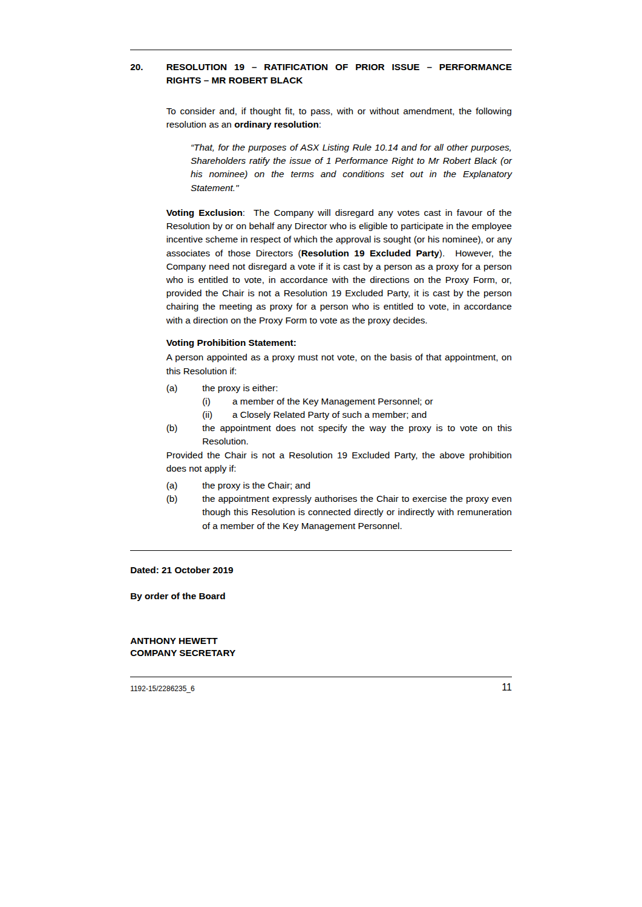20.
RESOLUTION 19 – RATIFICATION OF PRIOR ISSUE – PERFORMANCE RIGHTS – MR ROBERT BLACK
To consider and, if thought fit, to pass, with or without amendment, the following resolution as an ordinary resolution:
“That, for the purposes of ASX Listing Rule 10.14 and for all other purposes, Shareholders ratify the issue of 1 Performance Right to Mr Robert Black (or his nominee) on the terms and conditions set out in the Explanatory Statement."
Voting Exclusion: The Company will disregard any votes cast in favour of the Resolution by or on behalf any Director who is eligible to participate in the employee incentive scheme in respect of which the approval is sought (or his nominee), or any associates of those Directors (Resolution 19 Excluded Party). However, the Company need not disregard a vote if it is cast by a person as a proxy for a person who is entitled to vote, in accordance with the directions on the Proxy Form, or, provided the Chair is not a Resolution 19 Excluded Party, it is cast by the person chairing the meeting as proxy for a person who is entitled to vote, in accordance with a direction on the Proxy Form to vote as the proxy decides.
Voting Prohibition Statement:
A person appointed as a proxy must not vote, on the basis of that appointment, on this Resolution if:
(a)
the proxy is either:
(i)
a member of the Key Management Personnel; or
(ii)
a Closely Related Party of such a member; and
(b)
the appointment does not specify the way the proxy is to vote on this Resolution.
Provided the Chair is not a Resolution 19 Excluded Party, the above prohibition does not apply if:
(a)
the proxy is the Chair; and
(b)
the appointment expressly authorises the Chair to exercise the proxy even though this Resolution is connected directly or indirectly with remuneration of a member of the Key Management Personnel.
Dated: 21 October 2019
By order of the Board
ANTHONY HEWETT
COMPANY SECRETARY
1192-15/2286235_6
11